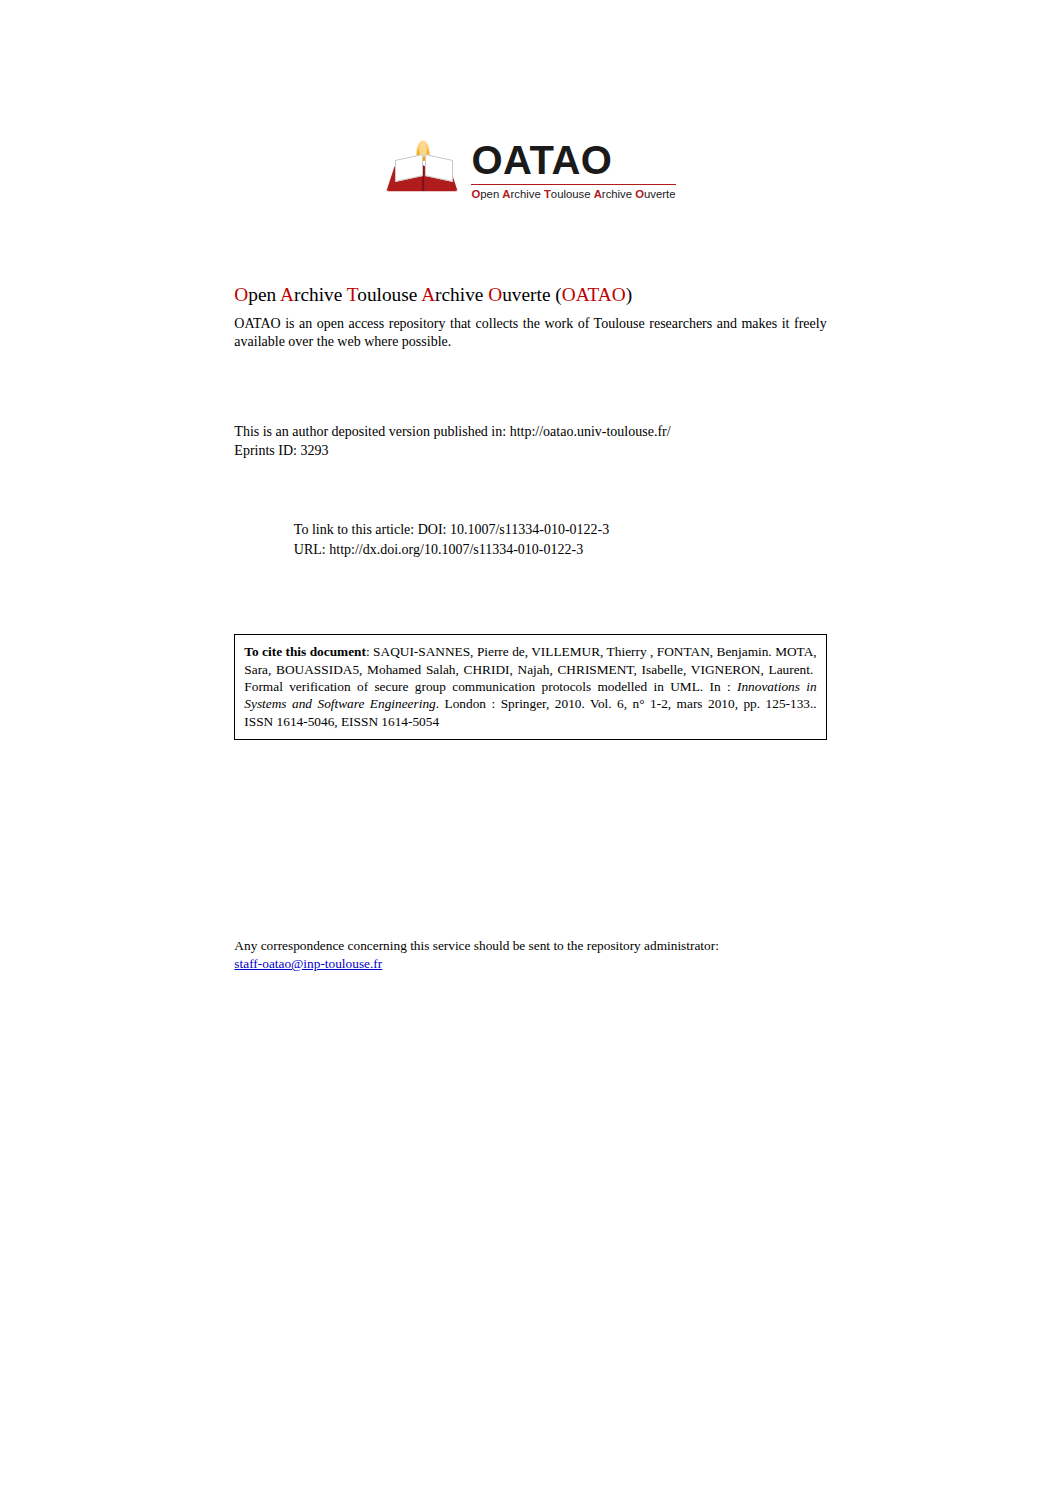OATAO
Open Archive Toulouse Archive Ouverte
Open Archive Toulouse Archive Ouverte (OATAO)
OATAO is an open access repository that collects the work of Toulouse researchers and makes it freely available over the web where possible.
This is an author deposited version published in: http://oatao.univ-toulouse.fr/
Eprints ID: 3293
To link to this article: DOI: 10.1007/s11334-010-0122-3
URL: http://dx.doi.org/10.1007/s11334-010-0122-3
To cite this document: SAQUI-SANNES, Pierre de, VILLEMUR, Thierry , FONTAN, Benjamin. MOTA, Sara, BOUASSIDA5, Mohamed Salah, CHRIDI, Najah, CHRISMENT, Isabelle, VIGNERON, Laurent. Formal verification of secure group communication protocols modelled in UML. In : Innovations in Systems and Software Engineering. London : Springer, 2010. Vol. 6, n° 1-2, mars 2010, pp. 125-133.. ISSN 1614-5046, EISSN 1614-5054
Any correspondence concerning this service should be sent to the repository administrator:
staff-oatao@inp-toulouse.fr